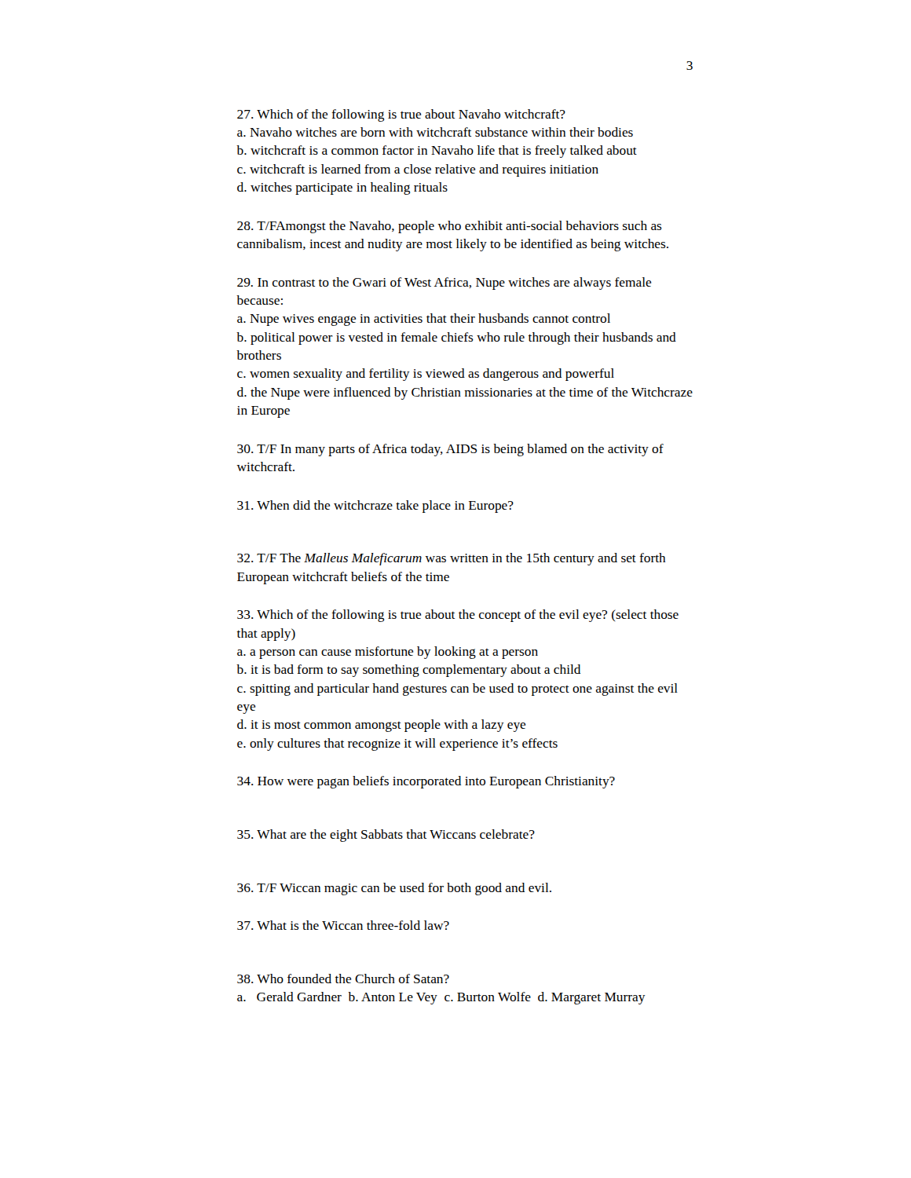3
27. Which of the following is true about Navaho witchcraft?
a. Navaho witches are born with witchcraft substance within their bodies
b. witchcraft is a common factor in Navaho life that is freely talked about
c. witchcraft is learned from a close relative and requires initiation
d. witches participate in healing rituals
28. T/FAmongst the Navaho, people who exhibit anti-social behaviors such as cannibalism, incest and nudity are most likely to be identified as being witches.
29. In contrast to the Gwari of West Africa, Nupe witches are always female because:
a. Nupe wives engage in activities that their husbands cannot control
b. political power is vested in female chiefs who rule through their husbands and brothers
c. women sexuality and fertility is viewed as dangerous and powerful
d. the Nupe were influenced by Christian missionaries at the time of the Witchcraze in Europe
30. T/F In many parts of Africa today, AIDS is being blamed on the activity of witchcraft.
31. When did the witchcraze take place in Europe?
32. T/F The Malleus Maleficarum was written in the 15th century and set forth European witchcraft beliefs of the time
33. Which of the following is true about the concept of the evil eye? (select those that apply)
a. a person can cause misfortune by looking at a person
b. it is bad form to say something complementary about a child
c. spitting and particular hand gestures can be used to protect one against the evil eye
d. it is most common amongst people with a lazy eye
e. only cultures that recognize it will experience it’s effects
34. How were pagan beliefs incorporated into European Christianity?
35. What are the eight Sabbats that Wiccans celebrate?
36. T/F Wiccan magic can be used for both good and evil.
37. What is the Wiccan three-fold law?
38. Who founded the Church of Satan?
a. Gerald Gardner b. Anton Le Vey c. Burton Wolfe d. Margaret Murray